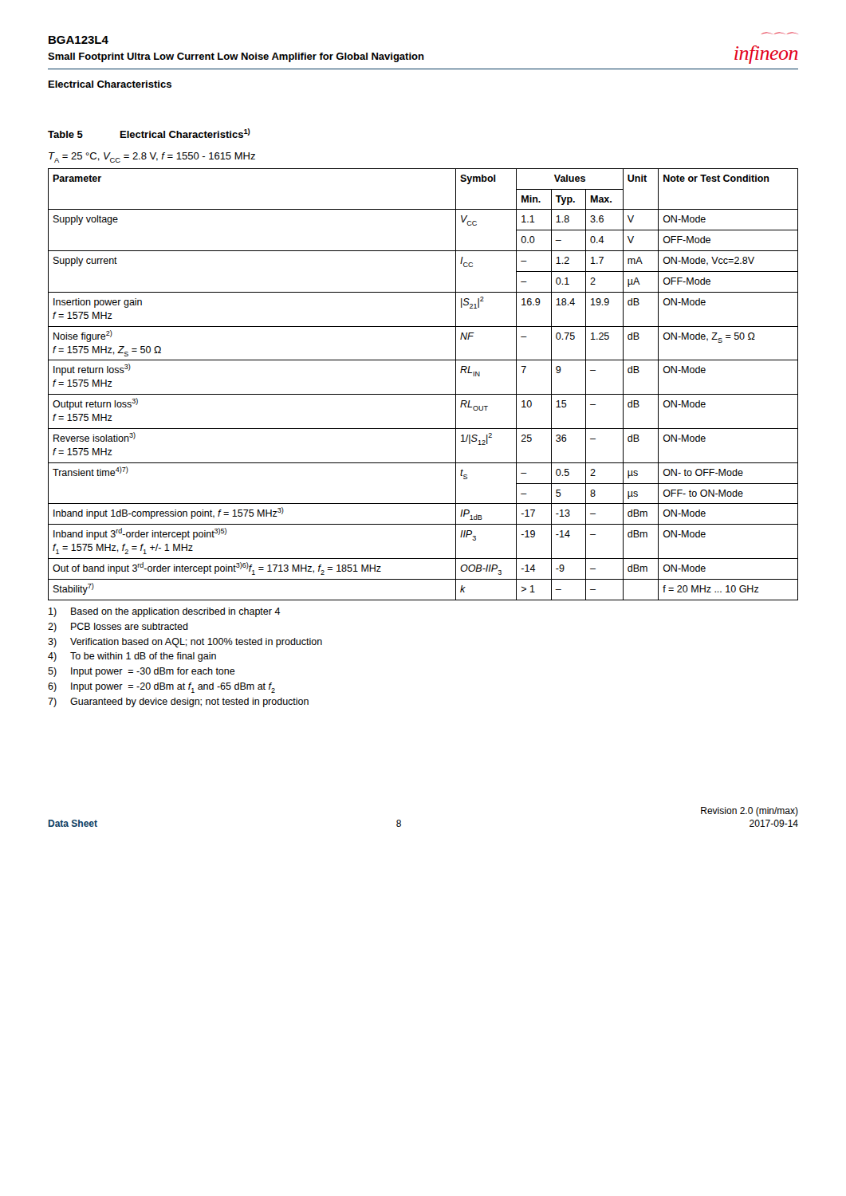BGA123L4
Small Footprint Ultra Low Current Low Noise Amplifier for Global Navigation
⌒⌒⌒ infineon
Electrical Characteristics
Table 5 Electrical Characteristics1)
TA = 25 °C, VCC = 2.8 V, f = 1550 - 1615 MHz
| Parameter | Symbol | Values | Unit | Note or Test Condition |
| --- | --- | --- | --- | --- |
| Min. | Typ. | Max. |
| Supply voltage | V CC | 1.1 | 1.8 | 3.6 | V | ON-Mode |
| 0.0 | – | 0.4 | V | OFF-Mode |
| Supply current | I CC | – | 1.2 | 1.7 | mA | ON-Mode, Vcc=2.8V |
| – | 0.1 | 2 | µA | OFF-Mode |
| Insertion power gain f = 1575 MHz | / S 21 / 2 | 16.9 | 18.4 | 19.9 | dB | ON-Mode |
| Noise figure 2) f = 1575 MHz, Z S = 50 Ω | NF | – | 0.75 | 1.25 | dB | ON-Mode, Z S = 50 Ω |
| Input return loss 3) f = 1575 MHz | RL IN | 7 | 9 | – | dB | ON-Mode |
| Output return loss 3) f = 1575 MHz | RL OUT | 10 | 15 | – | dB | ON-Mode |
| Reverse isolation 3) f = 1575 MHz | 1// S 12 / 2 | 25 | 36 | – | dB | ON-Mode |
| Transient time 4)7) | t S | – | 0.5 | 2 | µs | ON- to OFF-Mode |
| – | 5 | 8 | µs | OFF- to ON-Mode |
| Inband input 1dB-compression point, f = 1575 MHz 3) | IP 1dB | -17 | -13 | – | dBm | ON-Mode |
| Inband input 3 rd -order intercept point 3)5) f 1 = 1575 MHz, f 2 = f 1 +/- 1 MHz | IIP 3 | -19 | -14 | – | dBm | ON-Mode |
| Out of band input 3 rd -order intercept point 3)6) f 1 = 1713 MHz, f 2 = 1851 MHz | OOB-IIP 3 | -14 | -9 | – | dBm | ON-Mode |
| Stability 7) | k | > 1 | – | – | | f = 20 MHz ... 10 GHz |
1) Based on the application described in chapter 4
2) PCB losses are subtracted
3) Verification based on AQL; not 100% tested in production
4) To be within 1 dB of the final gain
5) Input power = -30 dBm for each tone
6) Input power = -20 dBm at f1 and -65 dBm at f2
7) Guaranteed by device design; not tested in production
Data Sheet
8
Revision 2.0 (min/max)
2017-09-14